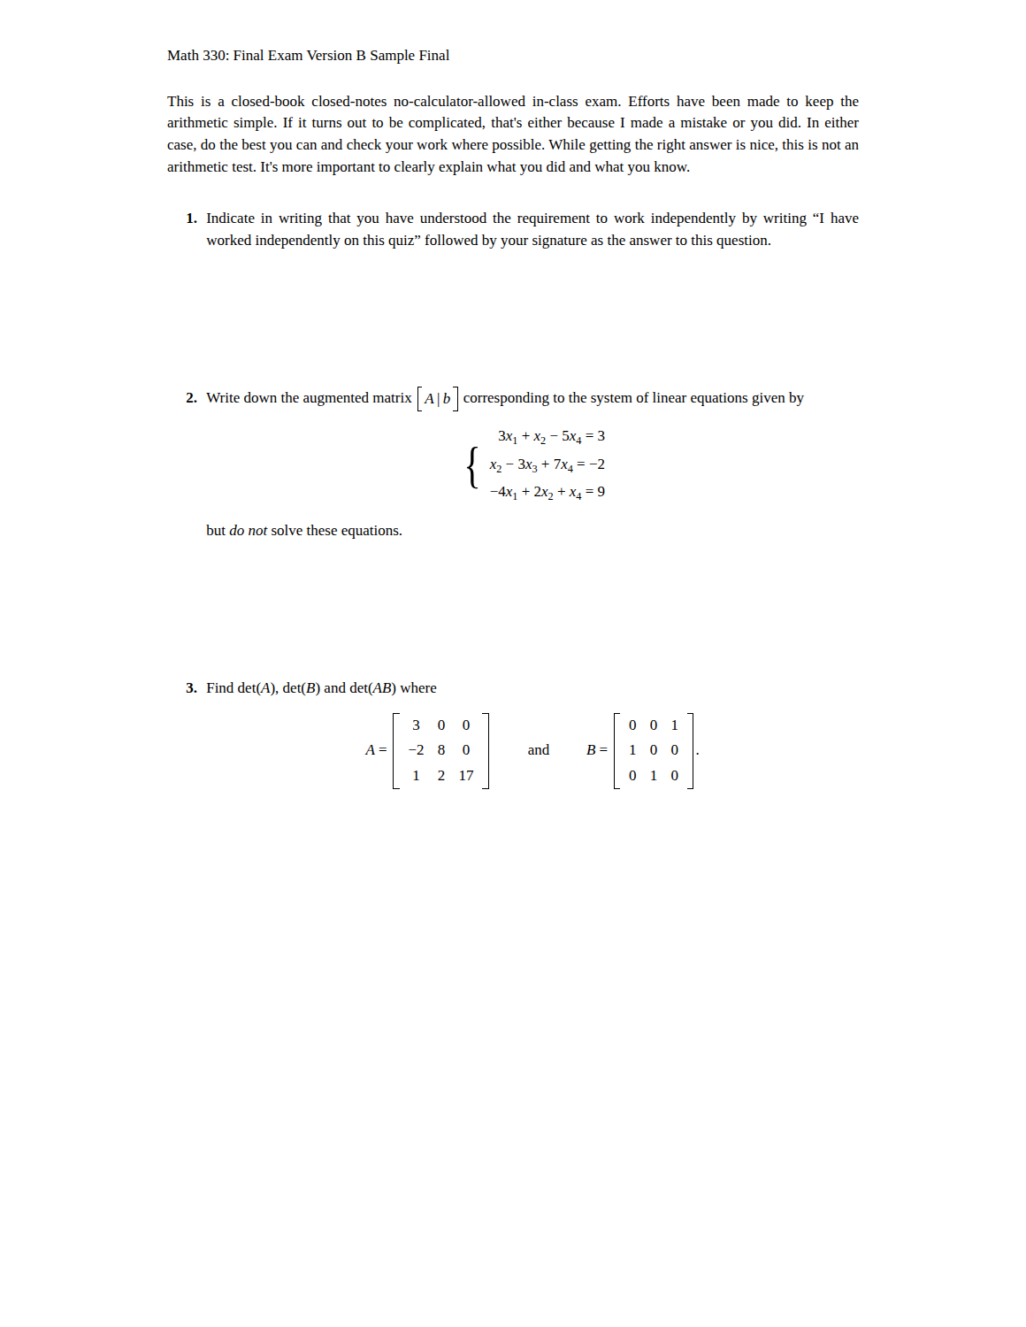Math 330: Final Exam Version B Sample Final
This is a closed-book closed-notes no-calculator-allowed in-class exam. Efforts have been made to keep the arithmetic simple. If it turns out to be complicated, that's either because I made a mistake or you did. In either case, do the best you can and check your work where possible. While getting the right answer is nice, this is not an arithmetic test. It's more important to clearly explain what you did and what you know.
Indicate in writing that you have understood the requirement to work independently by writing “I have worked independently on this quiz” followed by your signature as the answer to this question.
Write down the augmented matrix A | b corresponding to the system of linear equations given by
{
| 3 x 1 + x 2 − 5 x 4 = 3 |
| x 2 − 3 x 3 + 7 x 4 = −2 |
| −4 x 1 + 2 x 2 + x 4 = 9 |
but do not solve these equations.
Find det(A), det(B) and det(AB) where
A =
| 3 | 0 | 0 |
| −2 | 8 | 0 |
| 1 | 2 | 17 |
and B =
| 0 | 0 | 1 |
| 1 | 0 | 0 |
| 0 | 1 | 0 |
.